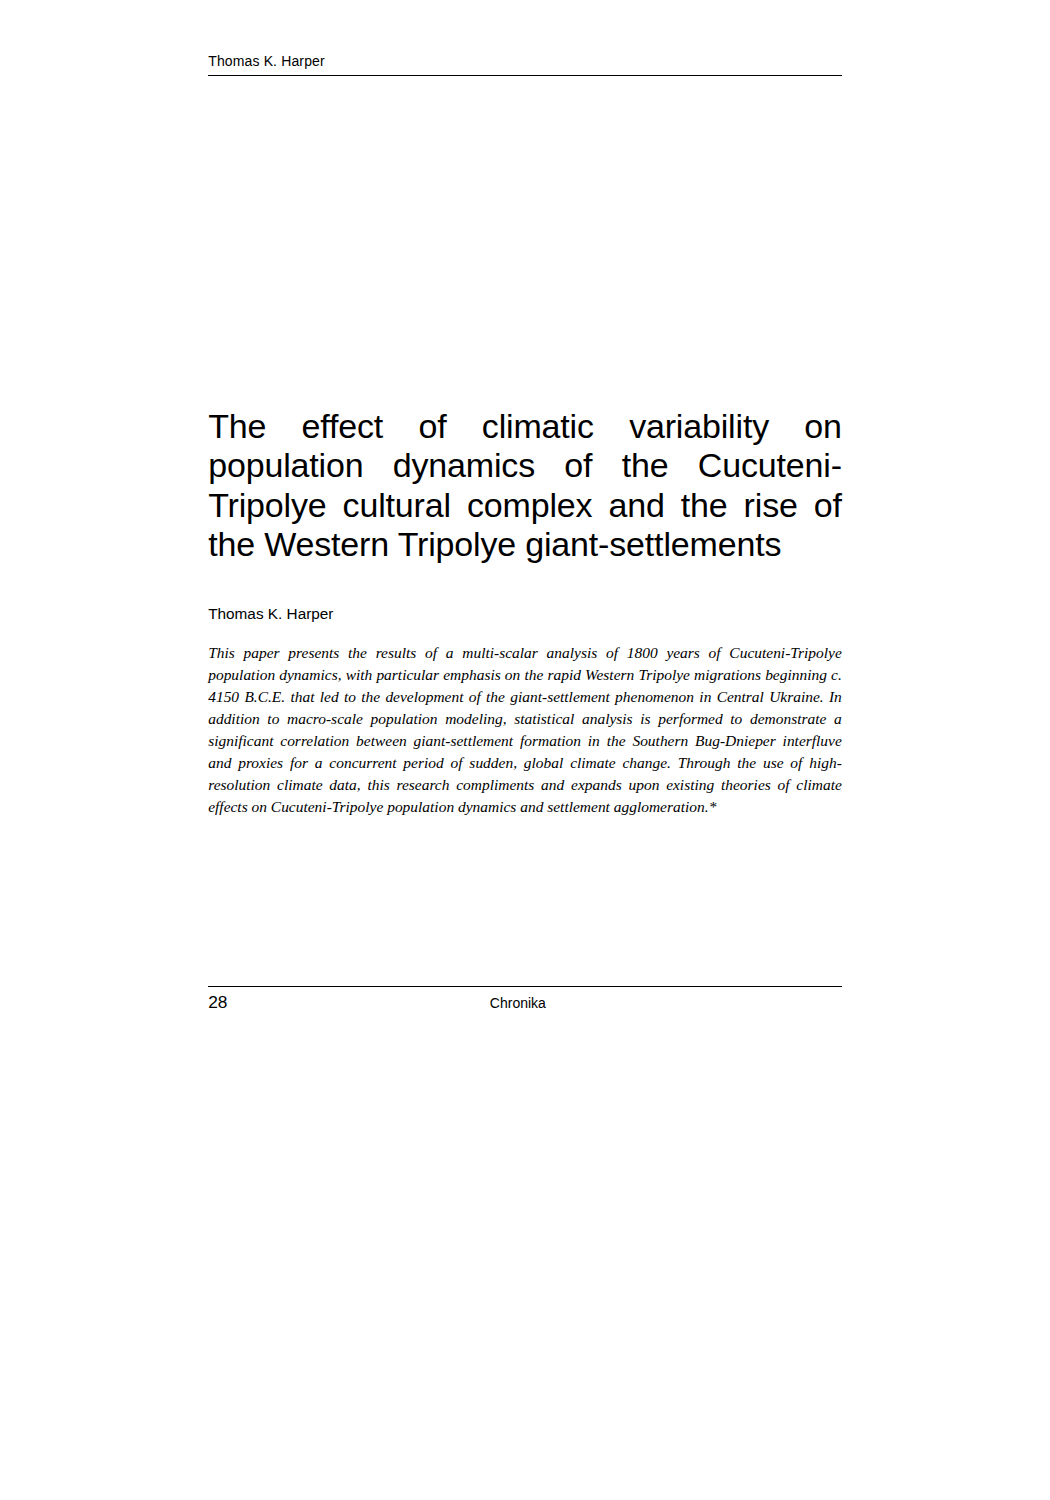Thomas K. Harper
The effect of climatic variability on population dynamics of the Cucuteni-Tripolye cultural complex and the rise of the Western Tripolye giant-settlements
Thomas K. Harper
This paper presents the results of a multi-scalar analysis of 1800 years of Cucuteni-Tripolye population dynamics, with particular emphasis on the rapid Western Tripolye migrations beginning c. 4150 B.C.E. that led to the development of the giant-settlement phenomenon in Central Ukraine. In addition to macro-scale population modeling, statistical analysis is performed to demonstrate a significant correlation between giant-settlement formation in the Southern Bug-Dnieper interfluve and proxies for a concurrent period of sudden, global climate change. Through the use of high-resolution climate data, this research compliments and expands upon existing theories of climate effects on Cucuteni-Tripolye population dynamics and settlement agglomeration.*
28 Chronika